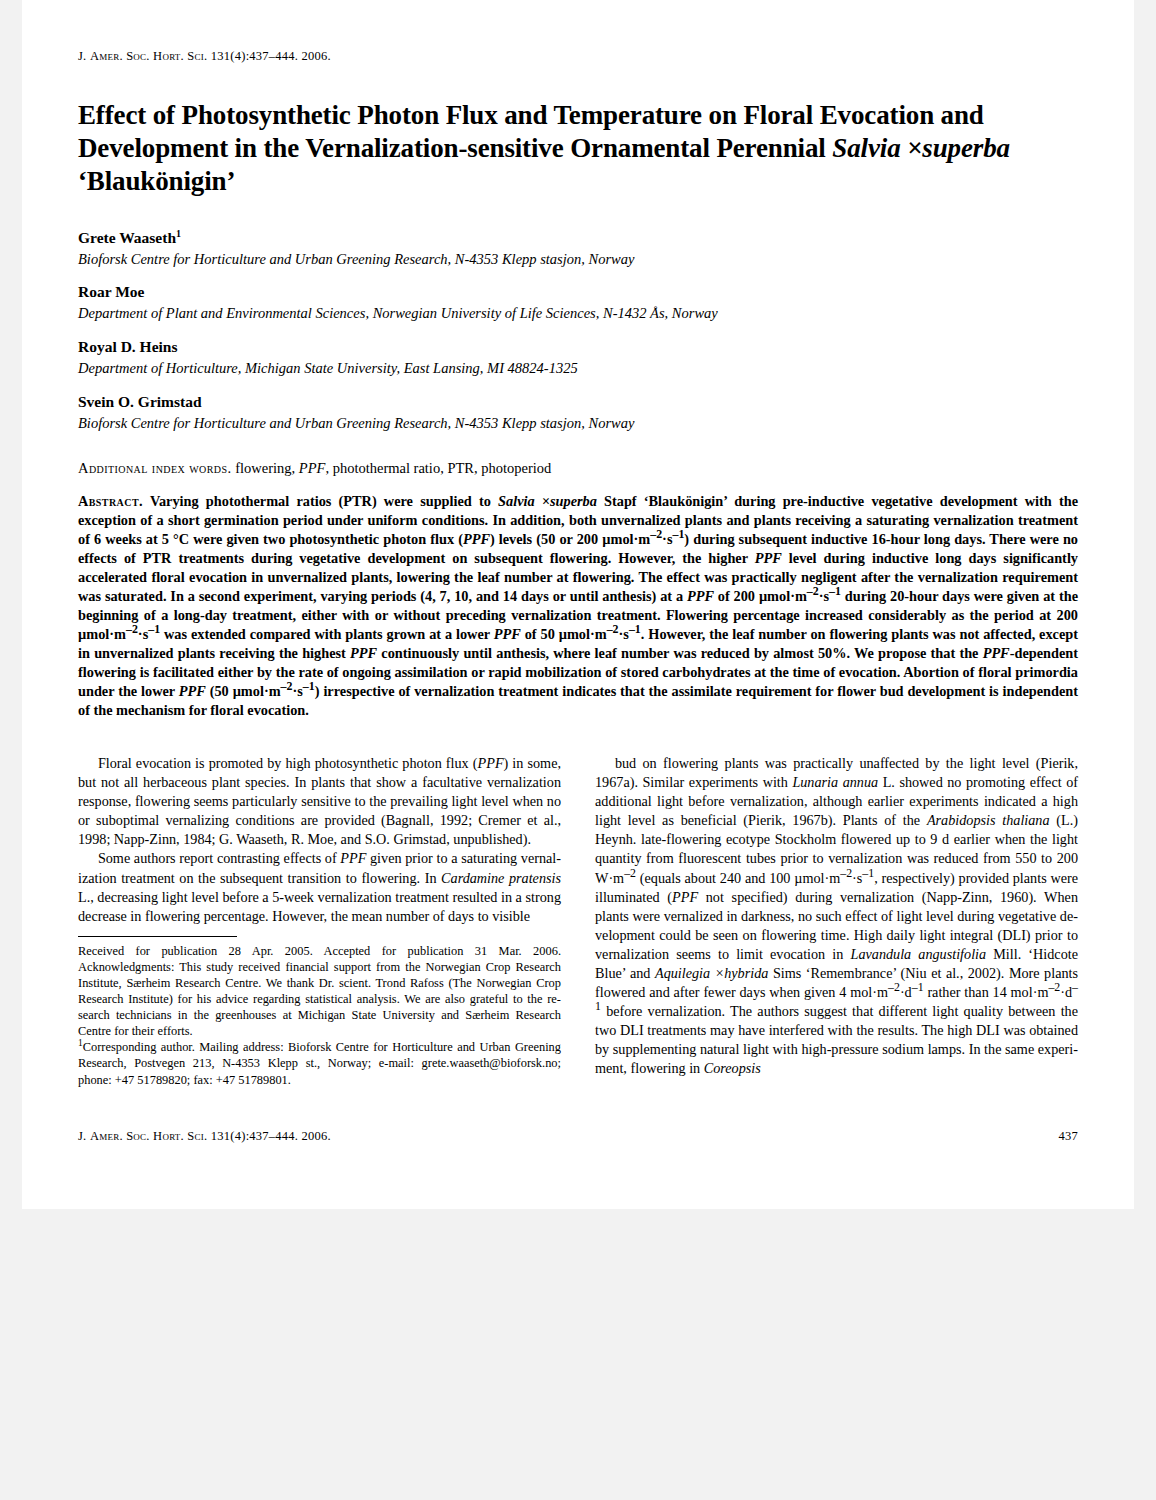J. Amer. Soc. Hort. Sci. 131(4):437–444. 2006.
Effect of Photosynthetic Photon Flux and Temperature on Floral Evocation and Development in the Vernalization-sensitive Ornamental Perennial Salvia ×superba ‘Blaukönigin’
Grete Waaseth1
Bioforsk Centre for Horticulture and Urban Greening Research, N-4353 Klepp stasjon, Norway
Roar Moe
Department of Plant and Environmental Sciences, Norwegian University of Life Sciences, N-1432 Ås, Norway
Royal D. Heins
Department of Horticulture, Michigan State University, East Lansing, MI 48824-1325
Svein O. Grimstad
Bioforsk Centre for Horticulture and Urban Greening Research, N-4353 Klepp stasjon, Norway
Additional index words. flowering, PPF, photothermal ratio, PTR, photoperiod
Abstract. Varying photothermal ratios (PTR) were supplied to Salvia ×superba Stapf ‘Blaukönigin’ during pre-inductive vegetative development with the exception of a short germination period under uniform conditions. In addition, both unvernalized plants and plants receiving a saturating vernalization treatment of 6 weeks at 5 °C were given two photosynthetic photon flux (PPF) levels (50 or 200 µmol·m–2·s–1) during subsequent inductive 16-hour long days. There were no effects of PTR treatments during vegetative development on subsequent flowering. However, the higher PPF level during inductive long days significantly accelerated floral evocation in unvernalized plants, lowering the leaf number at flowering. The effect was practically negligent after the vernalization requirement was saturated. In a second experiment, varying periods (4, 7, 10, and 14 days or until anthesis) at a PPF of 200 µmol·m–2·s–1 during 20-hour days were given at the beginning of a long-day treatment, either with or without preceding vernalization treatment. Flowering percentage increased considerably as the period at 200 µmol·m–2·s–1 was extended compared with plants grown at a lower PPF of 50 µmol·m–2·s–1. However, the leaf number on flowering plants was not affected, except in unvernalized plants receiving the highest PPF continuously until anthesis, where leaf number was reduced by almost 50%. We propose that the PPF-dependent flowering is facilitated either by the rate of ongoing assimilation or rapid mobilization of stored carbohydrates at the time of evocation. Abortion of floral primordia under the lower PPF (50 µmol·m–2·s–1) irrespective of vernalization treatment indicates that the assimilate requirement for flower bud development is independent of the mechanism for floral evocation.
Floral evocation is promoted by high photosynthetic photon flux (PPF) in some, but not all herbaceous plant species. In plants that show a facultative vernalization response, flowering seems particularly sensitive to the prevailing light level when no or suboptimal vernalizing conditions are provided (Bagnall, 1992; Cremer et al., 1998; Napp-Zinn, 1984; G. Waaseth, R. Moe, and S.O. Grimstad, unpublished).
Some authors report contrasting effects of PPF given prior to a saturating vernalization treatment on the subsequent transition to flowering. In Cardamine pratensis L., decreasing light level before a 5-week vernalization treatment resulted in a strong decrease in flowering percentage. However, the mean number of days to visible
Received for publication 28 Apr. 2005. Accepted for publication 31 Mar. 2006. Acknowledgments: This study received financial support from the Norwegian Crop Research Institute, Særheim Research Centre. We thank Dr. scient. Trond Rafoss (The Norwegian Crop Research Institute) for his advice regarding statistical analysis. We are also grateful to the research technicians in the greenhouses at Michigan State University and Særheim Research Centre for their efforts.
1Corresponding author. Mailing address: Bioforsk Centre for Horticulture and Urban Greening Research, Postvegen 213, N-4353 Klepp st., Norway; e-mail: grete.waaseth@bioforsk.no; phone: +47 51789820; fax: +47 51789801.
bud on flowering plants was practically unaffected by the light level (Pierik, 1967a). Similar experiments with Lunaria annua L. showed no promoting effect of additional light before vernalization, although earlier experiments indicated a high light level as beneficial (Pierik, 1967b). Plants of the Arabidopsis thaliana (L.) Heynh. late-flowering ecotype Stockholm flowered up to 9 d earlier when the light quantity from fluorescent tubes prior to vernalization was reduced from 550 to 200 W·m–2 (equals about 240 and 100 µmol·m–2·s–1, respectively) provided plants were illuminated (PPF not specified) during vernalization (Napp-Zinn, 1960). When plants were vernalized in darkness, no such effect of light level during vegetative development could be seen on flowering time. High daily light integral (DLI) prior to vernalization seems to limit evocation in Lavandula angustifolia Mill. ‘Hidcote Blue’ and Aquilegia ×hybrida Sims ‘Remembrance’ (Niu et al., 2002). More plants flowered and after fewer days when given 4 mol·m–2·d–1 rather than 14 mol·m–2·d–1 before vernalization. The authors suggest that different light quality between the two DLI treatments may have interfered with the results. The high DLI was obtained by supplementing natural light with high-pressure sodium lamps. In the same experiment, flowering in Coreopsis
J. Amer. Soc. Hort. Sci. 131(4):437–444. 2006. 437